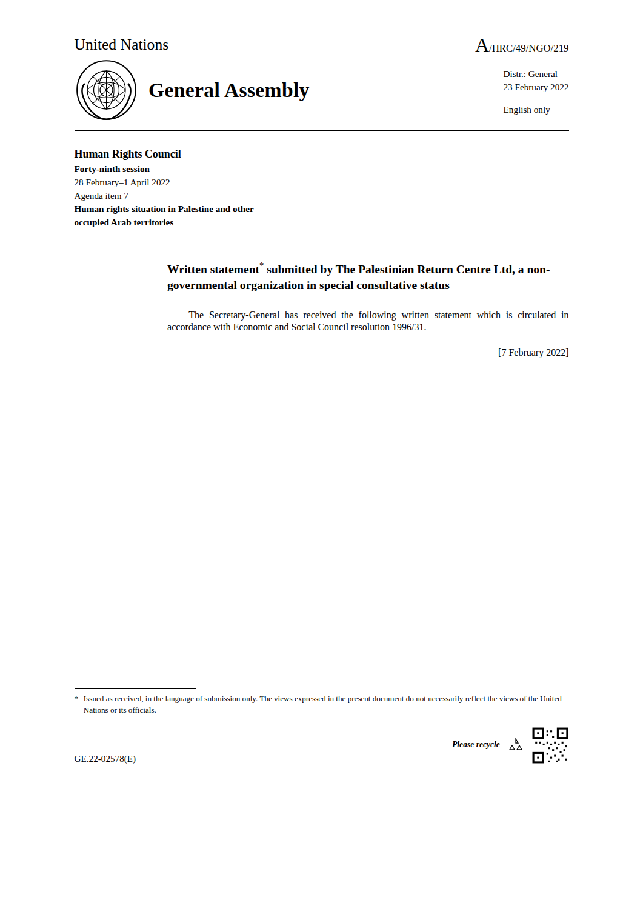United Nations
A/HRC/49/NGO/219
General Assembly
Distr.: General
23 February 2022
English only
Human Rights Council
Forty-ninth session
28 February–1 April 2022
Agenda item 7
Human rights situation in Palestine and other
occupied Arab territories
Written statement* submitted by The Palestinian Return Centre Ltd, a non-governmental organization in special consultative status
The Secretary-General has received the following written statement which is circulated in accordance with Economic and Social Council resolution 1996/31.
[7 February 2022]
* Issued as received, in the language of submission only. The views expressed in the present document do not necessarily reflect the views of the United Nations or its officials.
GE.22-02578(E)
Please recycle